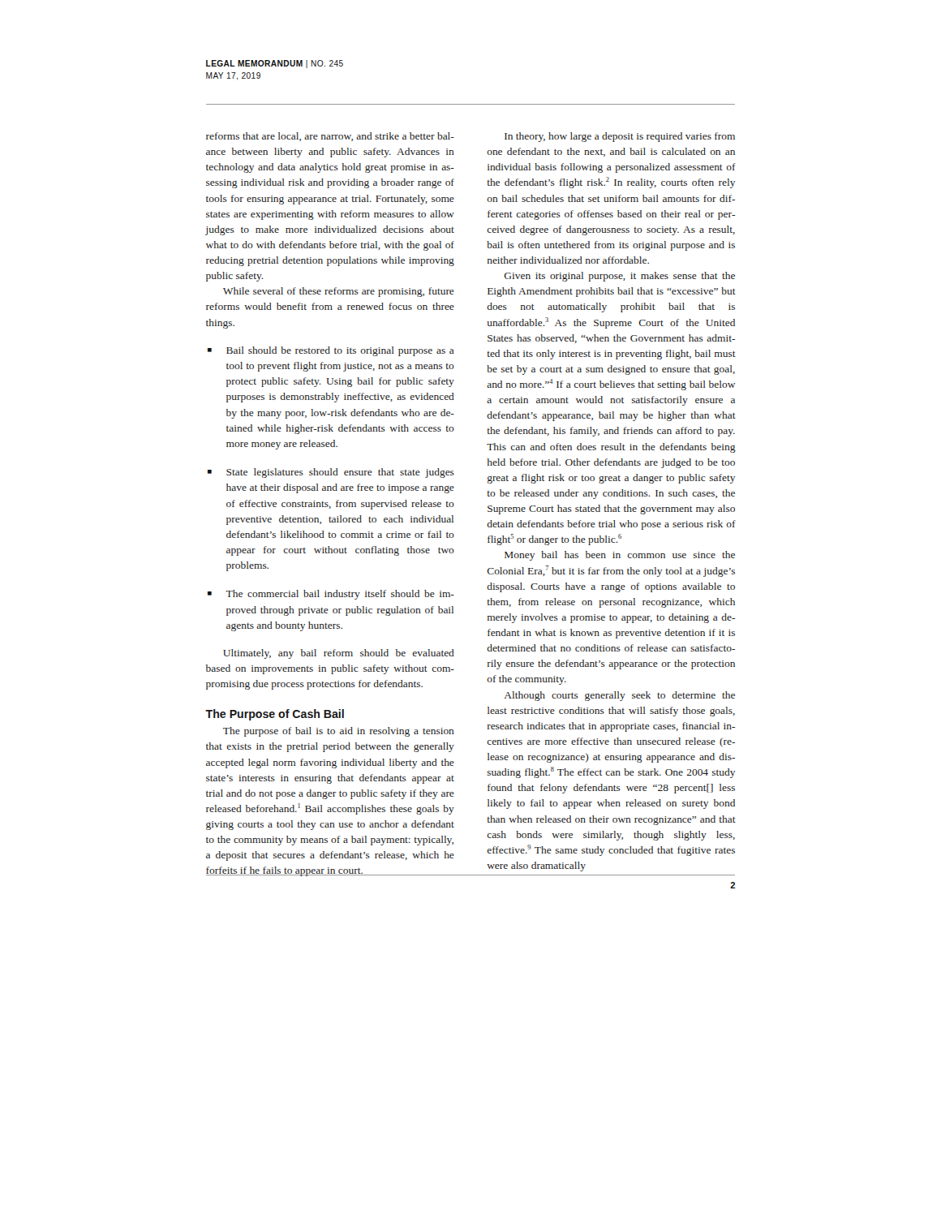LEGAL MEMORANDUM | NO. 245
MAY 17, 2019
reforms that are local, are narrow, and strike a better balance between liberty and public safety. Advances in technology and data analytics hold great promise in assessing individual risk and providing a broader range of tools for ensuring appearance at trial. Fortunately, some states are experimenting with reform measures to allow judges to make more individualized decisions about what to do with defendants before trial, with the goal of reducing pretrial detention populations while improving public safety.
While several of these reforms are promising, future reforms would benefit from a renewed focus on three things.
Bail should be restored to its original purpose as a tool to prevent flight from justice, not as a means to protect public safety. Using bail for public safety purposes is demonstrably ineffective, as evidenced by the many poor, low-risk defendants who are detained while higher-risk defendants with access to more money are released.
State legislatures should ensure that state judges have at their disposal and are free to impose a range of effective constraints, from supervised release to preventive detention, tailored to each individual defendant’s likelihood to commit a crime or fail to appear for court without conflating those two problems.
The commercial bail industry itself should be improved through private or public regulation of bail agents and bounty hunters.
Ultimately, any bail reform should be evaluated based on improvements in public safety without compromising due process protections for defendants.
The Purpose of Cash Bail
The purpose of bail is to aid in resolving a tension that exists in the pretrial period between the generally accepted legal norm favoring individual liberty and the state’s interests in ensuring that defendants appear at trial and do not pose a danger to public safety if they are released beforehand.1 Bail accomplishes these goals by giving courts a tool they can use to anchor a defendant to the community by means of a bail payment: typically, a deposit that secures a defendant’s release, which he forfeits if he fails to appear in court.
In theory, how large a deposit is required varies from one defendant to the next, and bail is calculated on an individual basis following a personalized assessment of the defendant’s flight risk.2 In reality, courts often rely on bail schedules that set uniform bail amounts for different categories of offenses based on their real or perceived degree of dangerousness to society. As a result, bail is often untethered from its original purpose and is neither individualized nor affordable.
Given its original purpose, it makes sense that the Eighth Amendment prohibits bail that is “excessive” but does not automatically prohibit bail that is unaffordable.3 As the Supreme Court of the United States has observed, “when the Government has admitted that its only interest is in preventing flight, bail must be set by a court at a sum designed to ensure that goal, and no more.”4 If a court believes that setting bail below a certain amount would not satisfactorily ensure a defendant’s appearance, bail may be higher than what the defendant, his family, and friends can afford to pay. This can and often does result in the defendants being held before trial. Other defendants are judged to be too great a flight risk or too great a danger to public safety to be released under any conditions. In such cases, the Supreme Court has stated that the government may also detain defendants before trial who pose a serious risk of flight5 or danger to the public.6
Money bail has been in common use since the Colonial Era,7 but it is far from the only tool at a judge’s disposal. Courts have a range of options available to them, from release on personal recognizance, which merely involves a promise to appear, to detaining a defendant in what is known as preventive detention if it is determined that no conditions of release can satisfactorily ensure the defendant’s appearance or the protection of the community.
Although courts generally seek to determine the least restrictive conditions that will satisfy those goals, research indicates that in appropriate cases, financial incentives are more effective than unsecured release (release on recognizance) at ensuring appearance and dissuading flight.8 The effect can be stark. One 2004 study found that felony defendants were “28 percent[] less likely to fail to appear when released on surety bond than when released on their own recognizance” and that cash bonds were similarly, though slightly less, effective.9 The same study concluded that fugitive rates were also dramatically
2